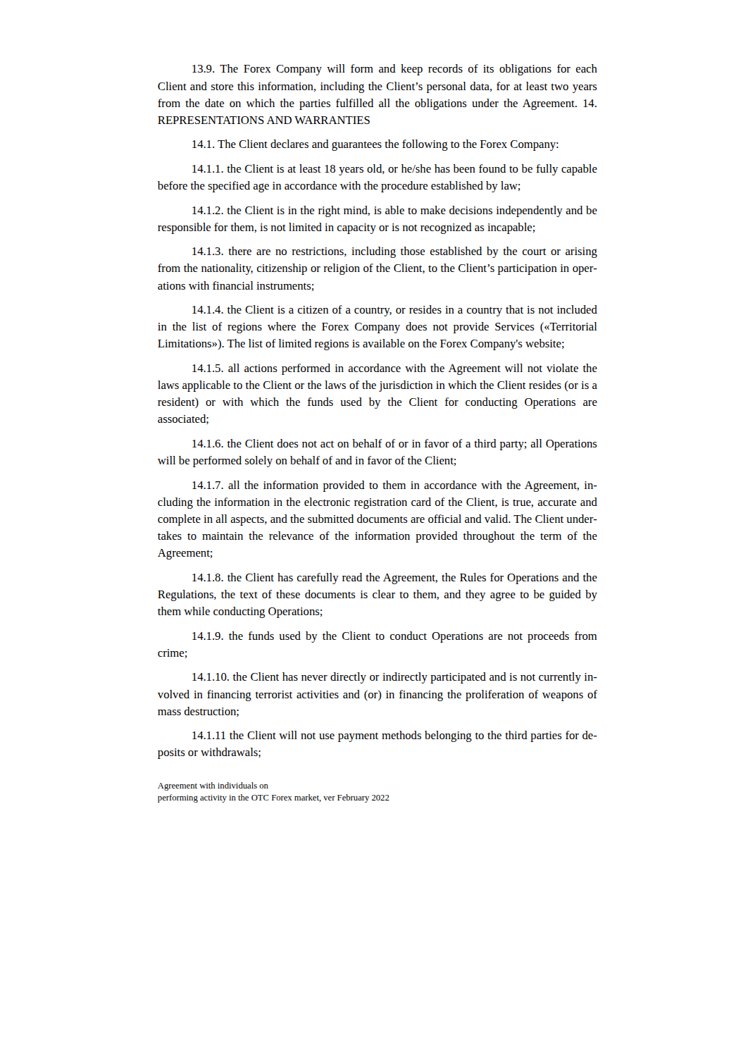13.9. The Forex Company will form and keep records of its obligations for each Client and store this information, including the Client’s personal data, for at least two years from the date on which the parties fulfilled all the obligations under the Agreement. 14. REPRESENTATIONS AND WARRANTIES
14.1. The Client declares and guarantees the following to the Forex Company:
14.1.1. the Client is at least 18 years old, or he/she has been found to be fully capable before the specified age in accordance with the procedure established by law;
14.1.2. the Client is in the right mind, is able to make decisions independently and be responsible for them, is not limited in capacity or is not recognized as incapable;
14.1.3. there are no restrictions, including those established by the court or arising from the nationality, citizenship or religion of the Client, to the Client’s participation in operations with financial instruments;
14.1.4. the Client is a citizen of a country, or resides in a country that is not included in the list of regions where the Forex Company does not provide Services («Territorial Limitations»). The list of limited regions is available on the Forex Company's website;
14.1.5. all actions performed in accordance with the Agreement will not violate the laws applicable to the Client or the laws of the jurisdiction in which the Client resides (or is a resident) or with which the funds used by the Client for conducting Operations are associated;
14.1.6. the Client does not act on behalf of or in favor of a third party; all Operations will be performed solely on behalf of and in favor of the Client;
14.1.7. all the information provided to them in accordance with the Agreement, including the information in the electronic registration card of the Client, is true, accurate and complete in all aspects, and the submitted documents are official and valid. The Client undertakes to maintain the relevance of the information provided throughout the term of the Agreement;
14.1.8. the Client has carefully read the Agreement, the Rules for Operations and the Regulations, the text of these documents is clear to them, and they agree to be guided by them while conducting Operations;
14.1.9. the funds used by the Client to conduct Operations are not proceeds from crime;
14.1.10. the Client has never directly or indirectly participated and is not currently involved in financing terrorist activities and (or) in financing the proliferation of weapons of mass destruction;
14.1.11 the Client will not use payment methods belonging to the third parties for deposits or withdrawals;
Agreement with individuals on
performing activity in the OTC Forex market, ver February 2022